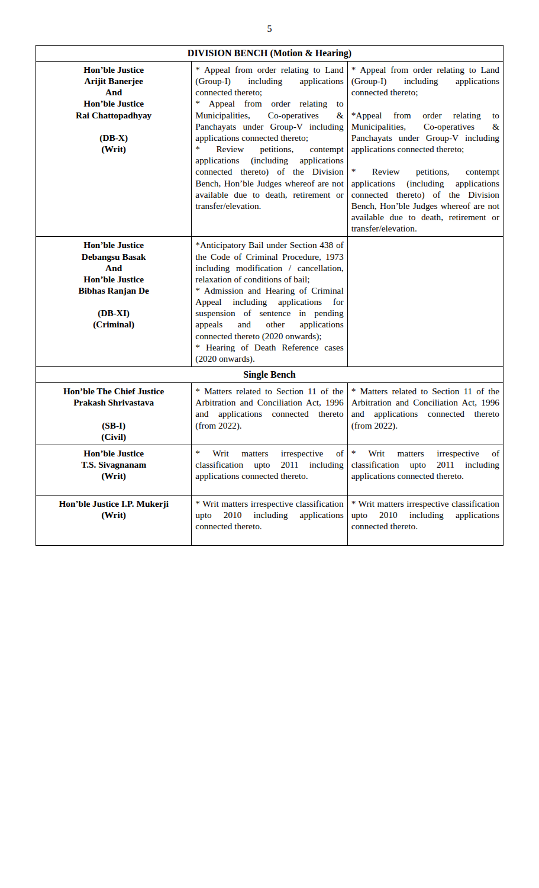5
| DIVISION BENCH (Motion & Hearing) |
| Hon’ble Justice Arijit Banerjee And Hon’ble Justice Rai Chattopadhyay (DB-X) (Writ) | * Appeal from order relating to Land (Group-I) including applications connected thereto; * Appeal from order relating to Municipalities, Co-operatives & Panchayats under Group-V including applications connected thereto; * Review petitions, contempt applications (including applications connected thereto) of the Division Bench, Hon’ble Judges whereof are not available due to death, retirement or transfer/elevation. | * Appeal from order relating to Land (Group-I) including applications connected thereto; *Appeal from order relating to Municipalities, Co-operatives & Panchayats under Group-V including applications connected thereto; * Review petitions, contempt applications (including applications connected thereto) of the Division Bench, Hon’ble Judges whereof are not available due to death, retirement or transfer/elevation. |
| Hon’ble Justice Debangsu Basak And Hon’ble Justice Bibhas Ranjan De (DB-XI) (Criminal) | *Anticipatory Bail under Section 438 of the Code of Criminal Procedure, 1973 including modification / cancellation, relaxation of conditions of bail; * Admission and Hearing of Criminal Appeal including applications for suspension of sentence in pending appeals and other applications connected thereto (2020 onwards); * Hearing of Death Reference cases (2020 onwards). | |
| Single Bench |
| Hon’ble The Chief Justice Prakash Shrivastava (SB-I) (Civil) | * Matters related to Section 11 of the Arbitration and Conciliation Act, 1996 and applications connected thereto (from 2022). | * Matters related to Section 11 of the Arbitration and Conciliation Act, 1996 and applications connected thereto (from 2022). |
| Hon’ble Justice T.S. Sivagnanam (Writ) | * Writ matters irrespective of classification upto 2011 including applications connected thereto. | * Writ matters irrespective of classification upto 2011 including applications connected thereto. |
| Hon’ble Justice I.P. Mukerji (Writ) | * Writ matters irrespective classification upto 2010 including applications connected thereto. | * Writ matters irrespective classification upto 2010 including applications connected thereto. |